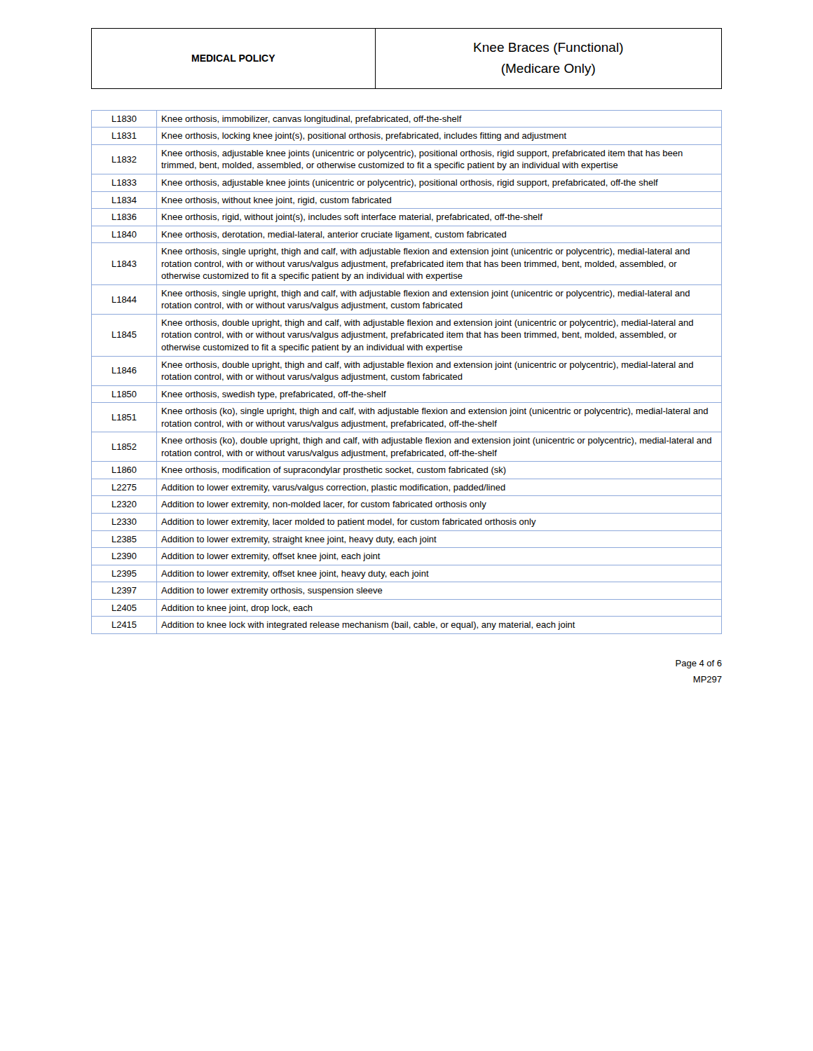| MEDICAL POLICY | Knee Braces (Functional) (Medicare Only) |
| L1830 | Knee orthosis, immobilizer, canvas longitudinal, prefabricated, off-the-shelf |
| L1831 | Knee orthosis, locking knee joint(s), positional orthosis, prefabricated, includes fitting and adjustment |
| L1832 | Knee orthosis, adjustable knee joints (unicentric or polycentric), positional orthosis, rigid support, prefabricated item that has been trimmed, bent, molded, assembled, or otherwise customized to fit a specific patient by an individual with expertise |
| L1833 | Knee orthosis, adjustable knee joints (unicentric or polycentric), positional orthosis, rigid support, prefabricated, off-the shelf |
| L1834 | Knee orthosis, without knee joint, rigid, custom fabricated |
| L1836 | Knee orthosis, rigid, without joint(s), includes soft interface material, prefabricated, off-the-shelf |
| L1840 | Knee orthosis, derotation, medial-lateral, anterior cruciate ligament, custom fabricated |
| L1843 | Knee orthosis, single upright, thigh and calf, with adjustable flexion and extension joint (unicentric or polycentric), medial-lateral and rotation control, with or without varus/valgus adjustment, prefabricated item that has been trimmed, bent, molded, assembled, or otherwise customized to fit a specific patient by an individual with expertise |
| L1844 | Knee orthosis, single upright, thigh and calf, with adjustable flexion and extension joint (unicentric or polycentric), medial-lateral and rotation control, with or without varus/valgus adjustment, custom fabricated |
| L1845 | Knee orthosis, double upright, thigh and calf, with adjustable flexion and extension joint (unicentric or polycentric), medial-lateral and rotation control, with or without varus/valgus adjustment, prefabricated item that has been trimmed, bent, molded, assembled, or otherwise customized to fit a specific patient by an individual with expertise |
| L1846 | Knee orthosis, double upright, thigh and calf, with adjustable flexion and extension joint (unicentric or polycentric), medial-lateral and rotation control, with or without varus/valgus adjustment, custom fabricated |
| L1850 | Knee orthosis, swedish type, prefabricated, off-the-shelf |
| L1851 | Knee orthosis (ko), single upright, thigh and calf, with adjustable flexion and extension joint (unicentric or polycentric), medial-lateral and rotation control, with or without varus/valgus adjustment, prefabricated, off-the-shelf |
| L1852 | Knee orthosis (ko), double upright, thigh and calf, with adjustable flexion and extension joint (unicentric or polycentric), medial-lateral and rotation control, with or without varus/valgus adjustment, prefabricated, off-the-shelf |
| L1860 | Knee orthosis, modification of supracondylar prosthetic socket, custom fabricated (sk) |
| L2275 | Addition to lower extremity, varus/valgus correction, plastic modification, padded/lined |
| L2320 | Addition to lower extremity, non-molded lacer, for custom fabricated orthosis only |
| L2330 | Addition to lower extremity, lacer molded to patient model, for custom fabricated orthosis only |
| L2385 | Addition to lower extremity, straight knee joint, heavy duty, each joint |
| L2390 | Addition to lower extremity, offset knee joint, each joint |
| L2395 | Addition to lower extremity, offset knee joint, heavy duty, each joint |
| L2397 | Addition to lower extremity orthosis, suspension sleeve |
| L2405 | Addition to knee joint, drop lock, each |
| L2415 | Addition to knee lock with integrated release mechanism (bail, cable, or equal), any material, each joint |
Page 4 of 6
MP297